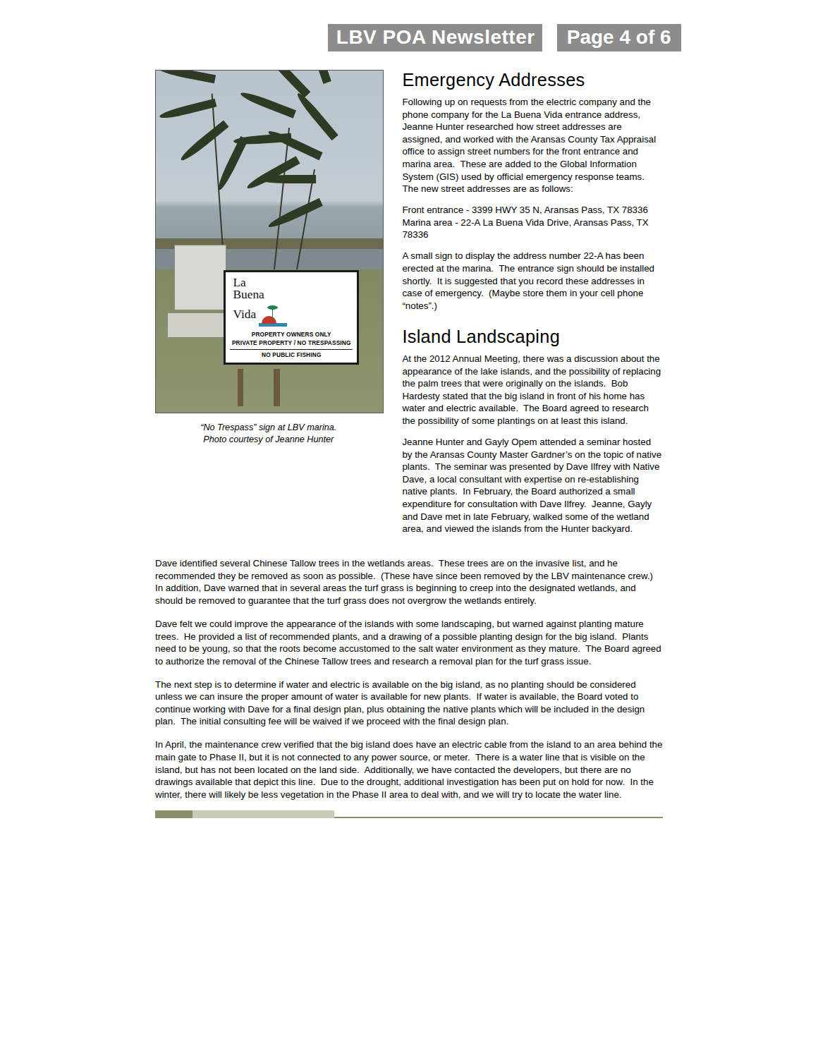LBV POA Newsletter
Page 4 of 6
La
Buena
Vida
PROPERTY OWNERS ONLY
PRIVATE PROPERTY / NO TRESPASSING
NO PUBLIC FISHING
“No Trespass” sign at LBV marina.
Photo courtesy of Jeanne Hunter
Emergency Addresses
Following up on requests from the electric company and the phone company for the La Buena Vida entrance address, Jeanne Hunter researched how street addresses are assigned, and worked with the Aransas County Tax Appraisal office to assign street numbers for the front entrance and marina area. These are added to the Global Information System (GIS) used by official emergency response teams. The new street addresses are as follows:
Front entrance - 3399 HWY 35 N, Aransas Pass, TX 78336
Marina area - 22-A La Buena Vida Drive, Aransas Pass, TX 78336
A small sign to display the address number 22-A has been erected at the marina. The entrance sign should be installed shortly. It is suggested that you record these addresses in case of emergency. (Maybe store them in your cell phone “notes”.)
Island Landscaping
At the 2012 Annual Meeting, there was a discussion about the appearance of the lake islands, and the possibility of replacing the palm trees that were originally on the islands. Bob Hardesty stated that the big island in front of his home has water and electric available. The Board agreed to research the possibility of some plantings on at least this island.
Jeanne Hunter and Gayly Opem attended a seminar hosted by the Aransas County Master Gardner’s on the topic of native plants. The seminar was presented by Dave Ilfrey with Native Dave, a local consultant with expertise on re-establishing native plants. In February, the Board authorized a small expenditure for consultation with Dave Ilfrey. Jeanne, Gayly and Dave met in late February, walked some of the wetland area, and viewed the islands from the Hunter backyard.
Dave identified several Chinese Tallow trees in the wetlands areas. These trees are on the invasive list, and he recommended they be removed as soon as possible. (These have since been removed by the LBV maintenance crew.) In addition, Dave warned that in several areas the turf grass is beginning to creep into the designated wetlands, and should be removed to guarantee that the turf grass does not overgrow the wetlands entirely.
Dave felt we could improve the appearance of the islands with some landscaping, but warned against planting mature trees. He provided a list of recommended plants, and a drawing of a possible planting design for the big island. Plants need to be young, so that the roots become accustomed to the salt water environment as they mature. The Board agreed to authorize the removal of the Chinese Tallow trees and research a removal plan for the turf grass issue.
The next step is to determine if water and electric is available on the big island, as no planting should be considered unless we can insure the proper amount of water is available for new plants. If water is available, the Board voted to continue working with Dave for a final design plan, plus obtaining the native plants which will be included in the design plan. The initial consulting fee will be waived if we proceed with the final design plan.
In April, the maintenance crew verified that the big island does have an electric cable from the island to an area behind the main gate to Phase II, but it is not connected to any power source, or meter. There is a water line that is visible on the island, but has not been located on the land side. Additionally, we have contacted the developers, but there are no drawings available that depict this line. Due to the drought, additional investigation has been put on hold for now. In the winter, there will likely be less vegetation in the Phase II area to deal with, and we will try to locate the water line.